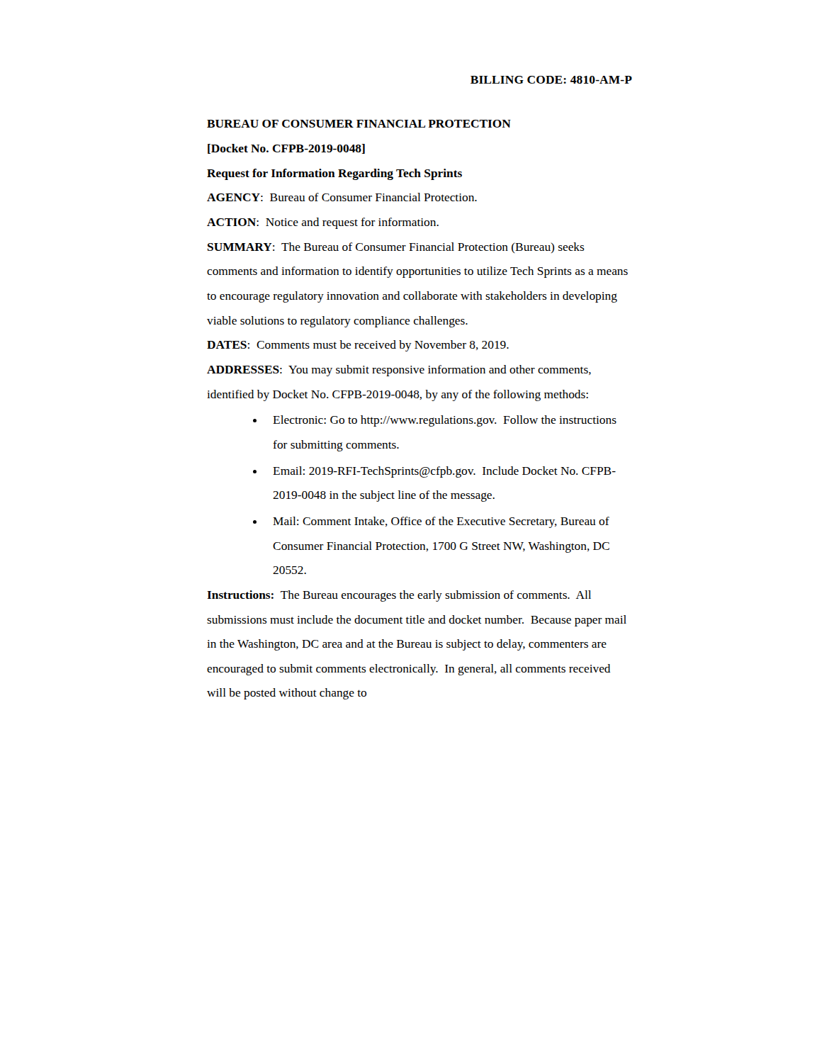BILLING CODE: 4810-AM-P
BUREAU OF CONSUMER FINANCIAL PROTECTION
[Docket No. CFPB-2019-0048]
Request for Information Regarding Tech Sprints
AGENCY: Bureau of Consumer Financial Protection.
ACTION: Notice and request for information.
SUMMARY: The Bureau of Consumer Financial Protection (Bureau) seeks comments and information to identify opportunities to utilize Tech Sprints as a means to encourage regulatory innovation and collaborate with stakeholders in developing viable solutions to regulatory compliance challenges.
DATES: Comments must be received by November 8, 2019.
ADDRESSES: You may submit responsive information and other comments, identified by Docket No. CFPB-2019-0048, by any of the following methods:
Electronic: Go to http://www.regulations.gov. Follow the instructions for submitting comments.
Email: 2019-RFI-TechSprints@cfpb.gov. Include Docket No. CFPB-2019-0048 in the subject line of the message.
Mail: Comment Intake, Office of the Executive Secretary, Bureau of Consumer Financial Protection, 1700 G Street NW, Washington, DC 20552.
Instructions: The Bureau encourages the early submission of comments. All submissions must include the document title and docket number. Because paper mail in the Washington, DC area and at the Bureau is subject to delay, commenters are encouraged to submit comments electronically. In general, all comments received will be posted without change to